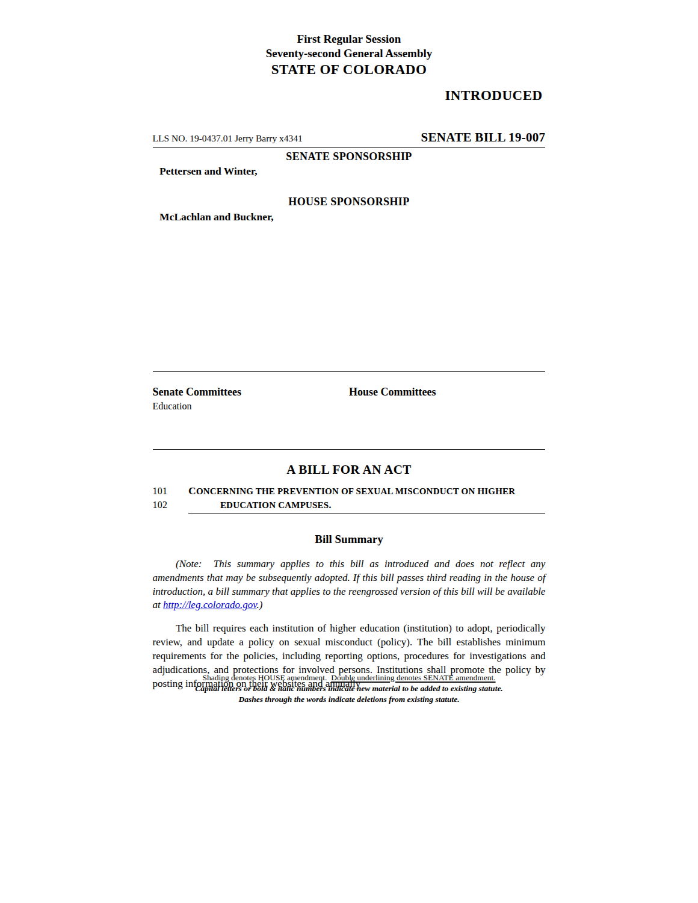First Regular Session
Seventy-second General Assembly
STATE OF COLORADO
INTRODUCED
LLS NO. 19-0437.01 Jerry Barry x4341
SENATE BILL 19-007
SENATE SPONSORSHIP
Pettersen and Winter,
HOUSE SPONSORSHIP
McLachlan and Buckner,
Senate Committees
Education
House Committees
A BILL FOR AN ACT
101
CONCERNING THE PREVENTION OF SEXUAL MISCONDUCT ON HIGHER
102
EDUCATION CAMPUSES.
Bill Summary
(Note: This summary applies to this bill as introduced and does not reflect any amendments that may be subsequently adopted. If this bill passes third reading in the house of introduction, a bill summary that applies to the reengrossed version of this bill will be available at http://leg.colorado.gov.)
The bill requires each institution of higher education (institution) to adopt, periodically review, and update a policy on sexual misconduct (policy). The bill establishes minimum requirements for the policies, including reporting options, procedures for investigations and adjudications, and protections for involved persons. Institutions shall promote the policy by posting information on their websites and annually
Shading denotes HOUSE amendment. Double underlining denotes SENATE amendment.
Capital letters or bold & italic numbers indicate new material to be added to existing statute.
Dashes through the words indicate deletions from existing statute.